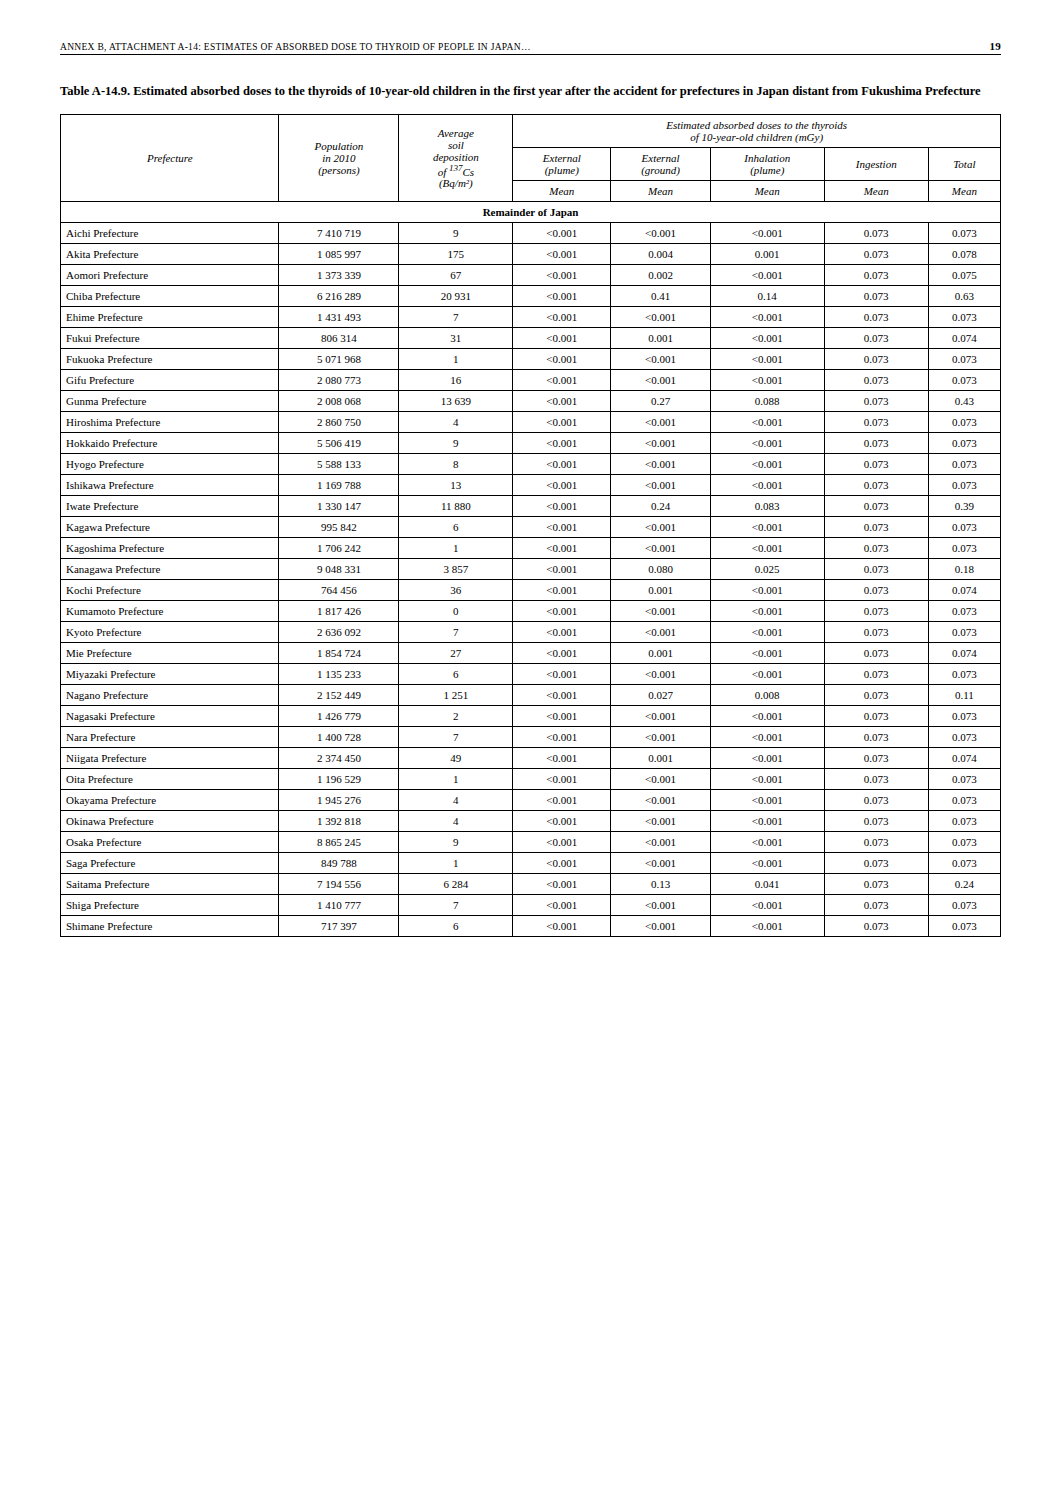Annex B, Attachment A-14: Estimates of absorbed dose to thyroid of people in Japan… 19
Table A-14.9. Estimated absorbed doses to the thyroids of 10-year-old children in the first year after the accident for prefectures in Japan distant from Fukushima Prefecture
| Prefecture | Population in 2010 (persons) | Average soil deposition of 137 Cs (Bq/m²) | Estimated absorbed doses to the thyroids of 10-year-old children (mGy) |
| --- | --- | --- | --- |
| External (plume) | External (ground) | Inhalation (plume) | Ingestion | Total |
| Mean | Mean | Mean | Mean | Mean |
| Remainder of Japan |
| Aichi Prefecture | 7 410 719 | 9 | <0.001 | <0.001 | <0.001 | 0.073 | 0.073 |
| Akita Prefecture | 1 085 997 | 175 | <0.001 | 0.004 | 0.001 | 0.073 | 0.078 |
| Aomori Prefecture | 1 373 339 | 67 | <0.001 | 0.002 | <0.001 | 0.073 | 0.075 |
| Chiba Prefecture | 6 216 289 | 20 931 | <0.001 | 0.41 | 0.14 | 0.073 | 0.63 |
| Ehime Prefecture | 1 431 493 | 7 | <0.001 | <0.001 | <0.001 | 0.073 | 0.073 |
| Fukui Prefecture | 806 314 | 31 | <0.001 | 0.001 | <0.001 | 0.073 | 0.074 |
| Fukuoka Prefecture | 5 071 968 | 1 | <0.001 | <0.001 | <0.001 | 0.073 | 0.073 |
| Gifu Prefecture | 2 080 773 | 16 | <0.001 | <0.001 | <0.001 | 0.073 | 0.073 |
| Gunma Prefecture | 2 008 068 | 13 639 | <0.001 | 0.27 | 0.088 | 0.073 | 0.43 |
| Hiroshima Prefecture | 2 860 750 | 4 | <0.001 | <0.001 | <0.001 | 0.073 | 0.073 |
| Hokkaido Prefecture | 5 506 419 | 9 | <0.001 | <0.001 | <0.001 | 0.073 | 0.073 |
| Hyogo Prefecture | 5 588 133 | 8 | <0.001 | <0.001 | <0.001 | 0.073 | 0.073 |
| Ishikawa Prefecture | 1 169 788 | 13 | <0.001 | <0.001 | <0.001 | 0.073 | 0.073 |
| Iwate Prefecture | 1 330 147 | 11 880 | <0.001 | 0.24 | 0.083 | 0.073 | 0.39 |
| Kagawa Prefecture | 995 842 | 6 | <0.001 | <0.001 | <0.001 | 0.073 | 0.073 |
| Kagoshima Prefecture | 1 706 242 | 1 | <0.001 | <0.001 | <0.001 | 0.073 | 0.073 |
| Kanagawa Prefecture | 9 048 331 | 3 857 | <0.001 | 0.080 | 0.025 | 0.073 | 0.18 |
| Kochi Prefecture | 764 456 | 36 | <0.001 | 0.001 | <0.001 | 0.073 | 0.074 |
| Kumamoto Prefecture | 1 817 426 | 0 | <0.001 | <0.001 | <0.001 | 0.073 | 0.073 |
| Kyoto Prefecture | 2 636 092 | 7 | <0.001 | <0.001 | <0.001 | 0.073 | 0.073 |
| Mie Prefecture | 1 854 724 | 27 | <0.001 | 0.001 | <0.001 | 0.073 | 0.074 |
| Miyazaki Prefecture | 1 135 233 | 6 | <0.001 | <0.001 | <0.001 | 0.073 | 0.073 |
| Nagano Prefecture | 2 152 449 | 1 251 | <0.001 | 0.027 | 0.008 | 0.073 | 0.11 |
| Nagasaki Prefecture | 1 426 779 | 2 | <0.001 | <0.001 | <0.001 | 0.073 | 0.073 |
| Nara Prefecture | 1 400 728 | 7 | <0.001 | <0.001 | <0.001 | 0.073 | 0.073 |
| Niigata Prefecture | 2 374 450 | 49 | <0.001 | 0.001 | <0.001 | 0.073 | 0.074 |
| Oita Prefecture | 1 196 529 | 1 | <0.001 | <0.001 | <0.001 | 0.073 | 0.073 |
| Okayama Prefecture | 1 945 276 | 4 | <0.001 | <0.001 | <0.001 | 0.073 | 0.073 |
| Okinawa Prefecture | 1 392 818 | 4 | <0.001 | <0.001 | <0.001 | 0.073 | 0.073 |
| Osaka Prefecture | 8 865 245 | 9 | <0.001 | <0.001 | <0.001 | 0.073 | 0.073 |
| Saga Prefecture | 849 788 | 1 | <0.001 | <0.001 | <0.001 | 0.073 | 0.073 |
| Saitama Prefecture | 7 194 556 | 6 284 | <0.001 | 0.13 | 0.041 | 0.073 | 0.24 |
| Shiga Prefecture | 1 410 777 | 7 | <0.001 | <0.001 | <0.001 | 0.073 | 0.073 |
| Shimane Prefecture | 717 397 | 6 | <0.001 | <0.001 | <0.001 | 0.073 | 0.073 |